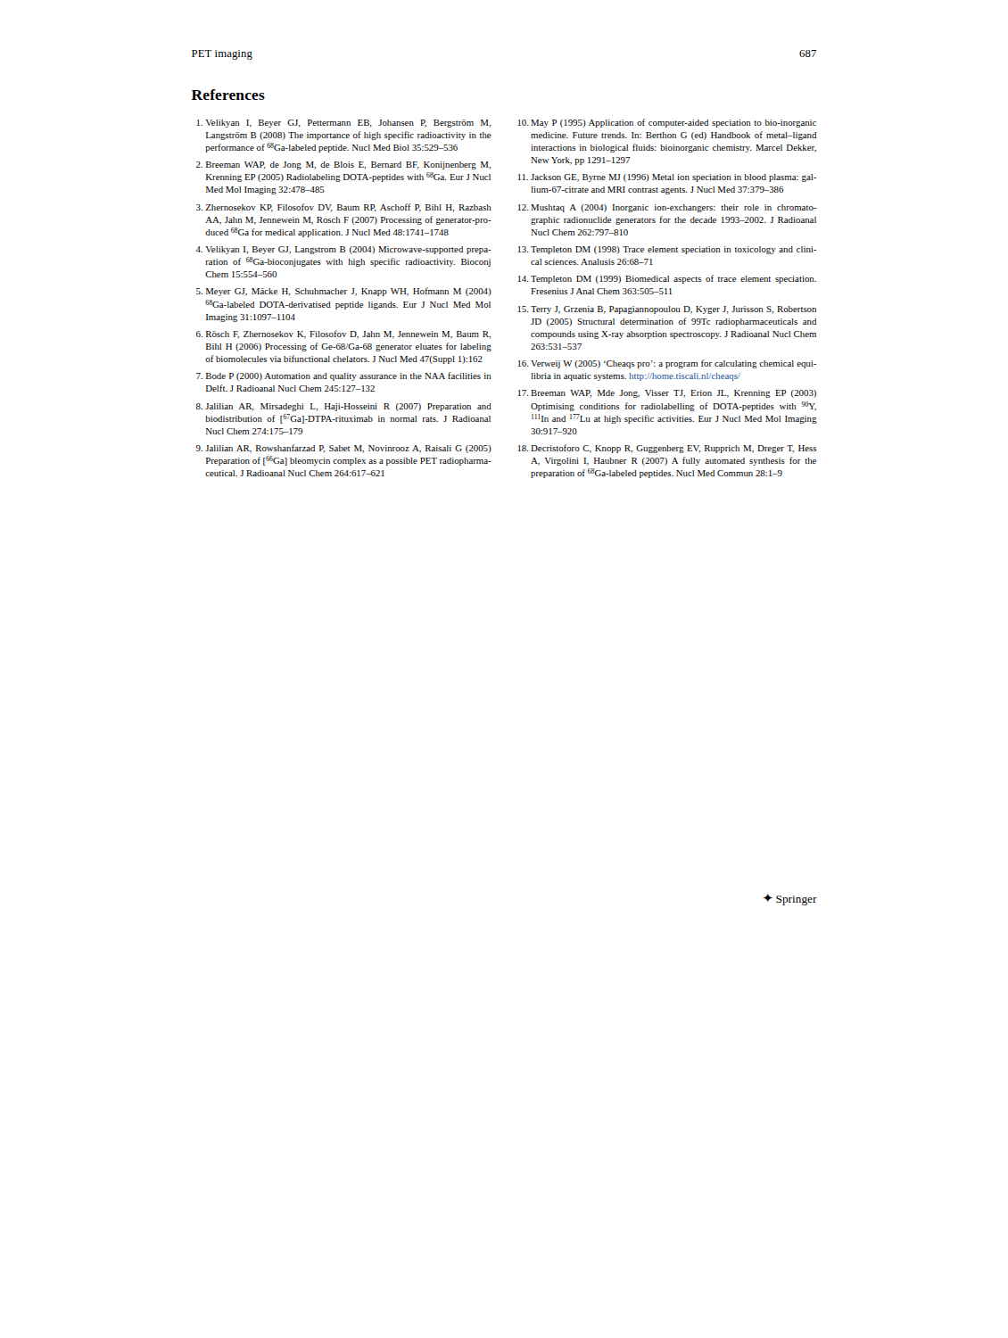PET imaging 687
References
Velikyan I, Beyer GJ, Pettermann EB, Johansen P, Bergström M, Langström B (2008) The importance of high specific radioactivity in the performance of 68Ga-labeled peptide. Nucl Med Biol 35:529–536
Breeman WAP, de Jong M, de Blois E, Bernard BF, Konijnenberg M, Krenning EP (2005) Radiolabeling DOTA-peptides with 68Ga. Eur J Nucl Med Mol Imaging 32:478–485
Zhernosekov KP, Filosofov DV, Baum RP, Aschoff P, Bihl H, Razbash AA, Jahn M, Jennewein M, Rosch F (2007) Processing of generator-produced 68Ga for medical application. J Nucl Med 48:1741–1748
Velikyan I, Beyer GJ, Langstrom B (2004) Microwave-supported preparation of 68Ga-bioconjugates with high specific radioactivity. Bioconj Chem 15:554–560
Meyer GJ, Mäcke H, Schuhmacher J, Knapp WH, Hofmann M (2004) 68Ga-labeled DOTA-derivatised peptide ligands. Eur J Nucl Med Mol Imaging 31:1097–1104
Rösch F, Zhernosekov K, Filosofov D, Jahn M, Jennewein M, Baum R, Bihl H (2006) Processing of Ge-68/Ga-68 generator eluates for labeling of biomolecules via bifunctional chelators. J Nucl Med 47(Suppl 1):162
Bode P (2000) Automation and quality assurance in the NAA facilities in Delft. J Radioanal Nucl Chem 245:127–132
Jalilian AR, Mirsadeghi L, Haji-Hosseini R (2007) Preparation and biodistribution of [67Ga]-DTPA-rituximab in normal rats. J Radioanal Nucl Chem 274:175–179
Jalilian AR, Rowshanfarzad P, Sabet M, Novinrooz A, Raisali G (2005) Preparation of [66Ga] bleomycin complex as a possible PET radiopharmaceutical. J Radioanal Nucl Chem 264:617–621
May P (1995) Application of computer-aided speciation to bio-inorganic medicine. Future trends. In: Berthon G (ed) Handbook of metal–ligand interactions in biological fluids: bioinorganic chemistry. Marcel Dekker, New York, pp 1291–1297
Jackson GE, Byrne MJ (1996) Metal ion speciation in blood plasma: gallium-67-citrate and MRI contrast agents. J Nucl Med 37:379–386
Mushtaq A (2004) Inorganic ion-exchangers: their role in chromatographic radionuclide generators for the decade 1993–2002. J Radioanal Nucl Chem 262:797–810
Templeton DM (1998) Trace element speciation in toxicology and clinical sciences. Analusis 26:68–71
Templeton DM (1999) Biomedical aspects of trace element speciation. Fresenius J Anal Chem 363:505–511
Terry J, Grzenia B, Papagiannopoulou D, Kyger J, Jurisson S, Robertson JD (2005) Structural determination of 99Tc radiopharmaceuticals and compounds using X-ray absorption spectroscopy. J Radioanal Nucl Chem 263:531–537
Verweij W (2005) ‘Cheaqs pro’: a program for calculating chemical equilibria in aquatic systems. http://home.tiscali.nl/cheaqs/
Breeman WAP, Mde Jong, Visser TJ, Erion JL, Krenning EP (2003) Optimising conditions for radiolabelling of DOTA-peptides with 90Y, 111In and 177Lu at high specific activities. Eur J Nucl Med Mol Imaging 30:917–920
Decristoforo C, Knopp R, Guggenberg EV, Rupprich M, Dreger T, Hess A, Virgolini I, Haubner R (2007) A fully automated synthesis for the preparation of 68Ga-labeled peptides. Nucl Med Commun 28:1–9
✦Springer